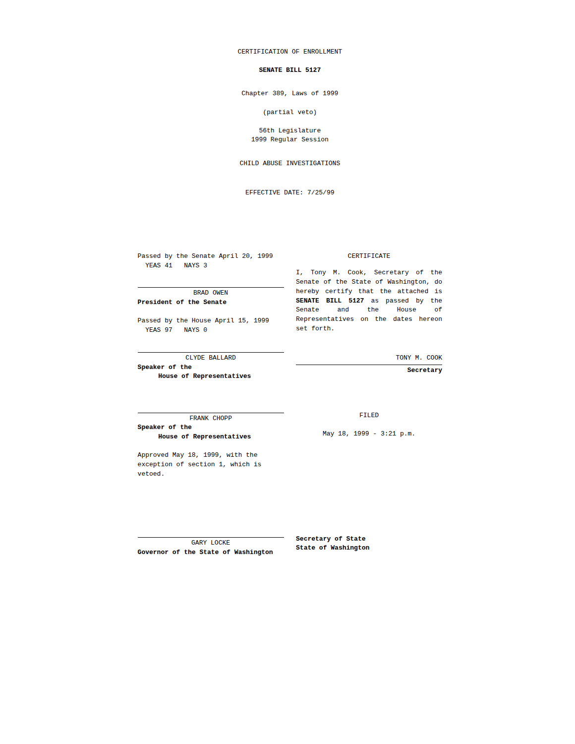CERTIFICATION OF ENROLLMENT
SENATE BILL 5127
Chapter 389, Laws of 1999
(partial veto)
56th Legislature
1999 Regular Session
CHILD ABUSE INVESTIGATIONS
EFFECTIVE DATE: 7/25/99
| Passed by the Senate April 20, 1999 YEAS 41 NAYS 3 BRAD OWEN President of the Senate Passed by the House April 15, 1999 YEAS 97 NAYS 0 CLYDE BALLARD Speaker of the House of Representatives FRANK CHOPP Speaker of the House of Representatives Approved May 18, 1999, with the exception of section 1, which is vetoed. | | CERTIFICATE I, Tony M. Cook, Secretary of the Senate of the State of Washington, do hereby certify that the attached is SENATE BILL 5127 as passed by the Senate and the House of Representatives on the dates hereon set forth. TONY M. COOK Secretary FILED May 18, 1999 - 3:21 p.m. |
| GARY LOCKE Governor of the State of Washington | | Secretary of State State of Washington |